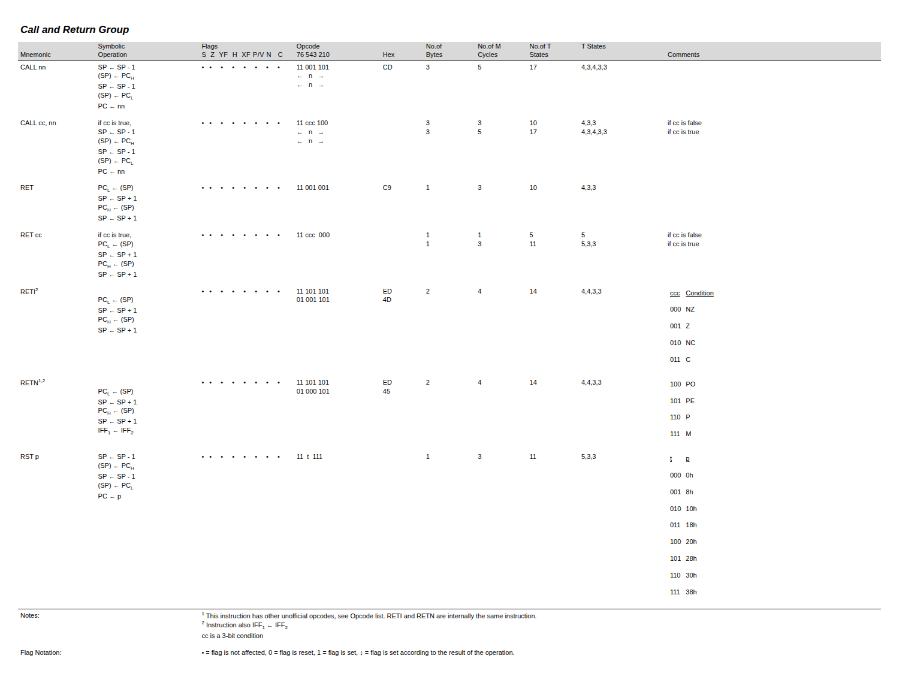Call and Return Group
| Mnemonic | Symbolic Operation | Flags S Z YF H XF P/V N C | Opcode 76 543 210 | Hex | No.of Bytes | No.of M Cycles | No.of T States | T States | Comments |
| --- | --- | --- | --- | --- | --- | --- | --- | --- | --- |
| CALL nn | SP ← SP - 1 (SP) ← PC H SP ← SP - 1 (SP) ← PC L PC ← nn | • • • • • • • • | 11 001 101 ← n → ← n → | CD | 3 | 5 | 17 | 4,3,4,3,3 | |
| CALL cc, nn | if cc is true, SP ← SP - 1 (SP) ← PC H SP ← SP - 1 (SP) ← PC L PC ← nn | • • • • • • • • | 11 ccc 100 ← n → ← n → | | 3 3 | 3 5 | 10 17 | 4,3,3 4,3,4,3,3 | if cc is false if cc is true |
| RET | PC L ← (SP) SP ← SP + 1 PC H ← (SP) SP ← SP + 1 | • • • • • • • • | 11 001 001 | C9 | 1 | 3 | 10 | 4,3,3 | |
| RET cc | if cc is true, PC L ← (SP) SP ← SP + 1 PC H ← (SP) SP ← SP + 1 | • • • • • • • • | 11 ccc 000 | | 1 1 | 1 3 | 5 11 | 5 5,3,3 | if cc is false if cc is true |
| RETI 2 | PC L ← (SP) SP ← SP + 1 PC H ← (SP) SP ← SP + 1 | • • • • • • • • | 11 101 101 01 001 101 | ED 4D | 2 | 4 | 14 | 4,4,3,3 | / ccc / Condition / / 000 / NZ / / 001 / Z / / 010 / NC / / 011 / C / |
| RETN 1,2 | PC L ← (SP) SP ← SP + 1 PC H ← (SP) SP ← SP + 1 IFF 1 ← IFF 2 | • • • • • • • • | 11 101 101 01 000 101 | ED 45 | 2 | 4 | 14 | 4,4,3,3 | / 100 / PO / / 101 / PE / / 110 / P / / 111 / M / |
| RST p | SP ← SP - 1 (SP) ← PC H SP ← SP - 1 (SP) ← PC L PC ← p | • • • • • • • • | 11 t 111 | | 1 | 3 | 11 | 5,3,3 | / t / p / / 000 / 0h / / 001 / 8h / / 010 / 10h / / 011 / 18h / / 100 / 20h / / 101 / 28h / / 110 / 30h / / 111 / 38h / |
| Notes: | | 1 This instruction has other unofficial opcodes, see Opcode list. RETI and RETN are internally the same instruction. 2 Instruction also IFF 1 ← IFF 2 cc is a 3-bit condition |
| Flag Notation: | | • = flag is not affected, 0 = flag is reset, 1 = flag is set, ↕ = flag is set according to the result of the operation. |